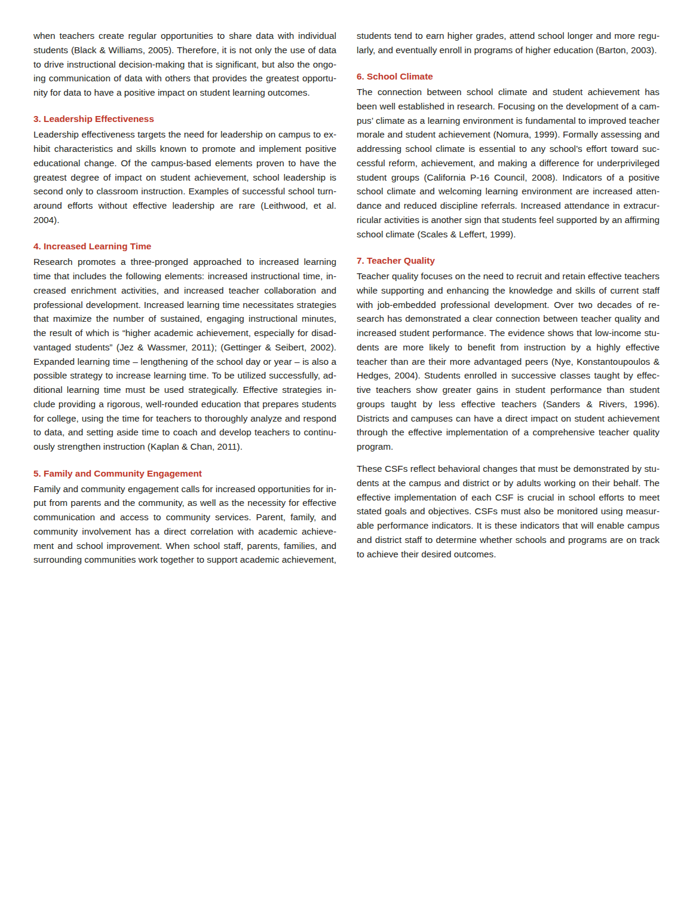when teachers create regular opportunities to share data with individual students (Black & Williams, 2005). Therefore, it is not only the use of data to drive instructional decision-making that is significant, but also the ongoing communication of data with others that provides the greatest opportunity for data to have a positive impact on student learning outcomes.
3. Leadership Effectiveness
Leadership effectiveness targets the need for leadership on campus to exhibit characteristics and skills known to promote and implement positive educational change. Of the campus-based elements proven to have the greatest degree of impact on student achievement, school leadership is second only to classroom instruction. Examples of successful school turnaround efforts without effective leadership are rare (Leithwood, et al. 2004).
4. Increased Learning Time
Research promotes a three-pronged approached to increased learning time that includes the following elements: increased instructional time, increased enrichment activities, and increased teacher collaboration and professional development. Increased learning time necessitates strategies that maximize the number of sustained, engaging instructional minutes, the result of which is “higher academic achievement, especially for disadvantaged students” (Jez & Wassmer, 2011); (Gettinger & Seibert, 2002). Expanded learning time – lengthening of the school day or year – is also a possible strategy to increase learning time. To be utilized successfully, additional learning time must be used strategically. Effective strategies include providing a rigorous, well-rounded education that prepares students for college, using the time for teachers to thoroughly analyze and respond to data, and setting aside time to coach and develop teachers to continuously strengthen instruction (Kaplan & Chan, 2011).
5. Family and Community Engagement
Family and community engagement calls for increased opportunities for input from parents and the community, as well as the necessity for effective communication and access to community services. Parent, family, and community involvement has a direct correlation with academic achievement and school improvement. When school staff, parents, families, and surrounding communities work together to support academic achievement, students tend to earn higher grades, attend school longer and more regularly, and eventually enroll in programs of higher education (Barton, 2003).
6. School Climate
The connection between school climate and student achievement has been well established in research. Focusing on the development of a campus’ climate as a learning environment is fundamental to improved teacher morale and student achievement (Nomura, 1999). Formally assessing and addressing school climate is essential to any school’s effort toward successful reform, achievement, and making a difference for underprivileged student groups (California P-16 Council, 2008). Indicators of a positive school climate and welcoming learning environment are increased attendance and reduced discipline referrals. Increased attendance in extracurricular activities is another sign that students feel supported by an affirming school climate (Scales & Leffert, 1999).
7. Teacher Quality
Teacher quality focuses on the need to recruit and retain effective teachers while supporting and enhancing the knowledge and skills of current staff with job-embedded professional development. Over two decades of research has demonstrated a clear connection between teacher quality and increased student performance. The evidence shows that low-income students are more likely to benefit from instruction by a highly effective teacher than are their more advantaged peers (Nye, Konstantoupoulos & Hedges, 2004). Students enrolled in successive classes taught by effective teachers show greater gains in student performance than student groups taught by less effective teachers (Sanders & Rivers, 1996). Districts and campuses can have a direct impact on student achievement through the effective implementation of a comprehensive teacher quality program.
These CSFs reflect behavioral changes that must be demonstrated by students at the campus and district or by adults working on their behalf. The effective implementation of each CSF is crucial in school efforts to meet stated goals and objectives. CSFs must also be monitored using measurable performance indicators. It is these indicators that will enable campus and district staff to determine whether schools and programs are on track to achieve their desired outcomes.